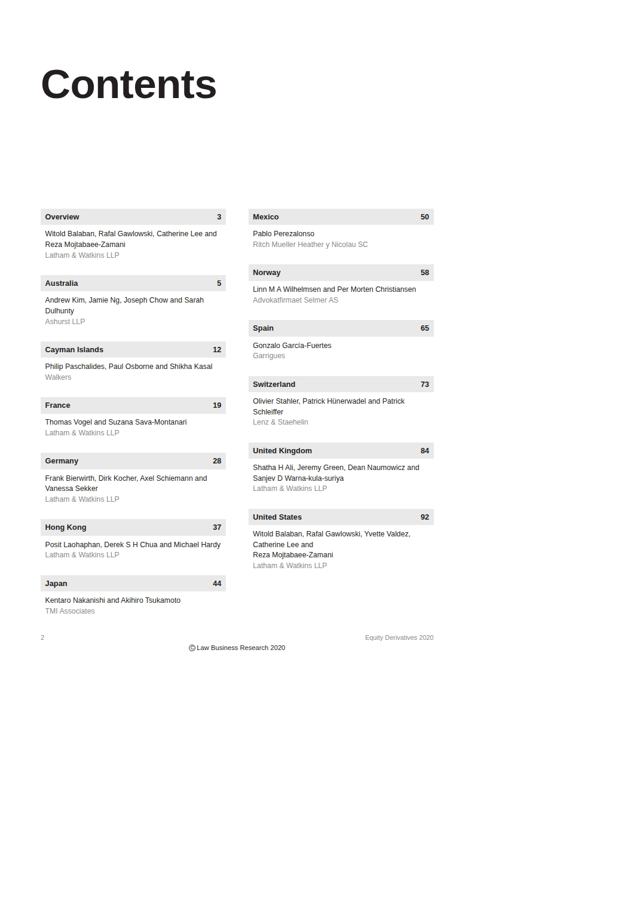Contents
Overview 3
Witold Balaban, Rafal Gawlowski, Catherine Lee and
Reza Mojtabaee-Zamani
Latham & Watkins LLP
Australia 5
Andrew Kim, Jamie Ng, Joseph Chow and Sarah Dulhunty
Ashurst LLP
Cayman Islands 12
Philip Paschalides, Paul Osborne and Shikha Kasal
Walkers
France 19
Thomas Vogel and Suzana Sava-Montanari
Latham & Watkins LLP
Germany 28
Frank Bierwirth, Dirk Kocher, Axel Schiemann and Vanessa Sekker
Latham & Watkins LLP
Hong Kong 37
Posit Laohaphan, Derek S H Chua and Michael Hardy
Latham & Watkins LLP
Japan 44
Kentaro Nakanishi and Akihiro Tsukamoto
TMI Associates
Mexico 50
Pablo Perezalonso
Ritch Mueller Heather y Nicolau SC
Norway 58
Linn M A Wilhelmsen and Per Morten Christiansen
Advokatfirmaet Selmer AS
Spain 65
Gonzalo García-Fuertes
Garrigues
Switzerland 73
Olivier Stahler, Patrick Hünerwadel and Patrick Schleiffer
Lenz & Staehelin
United Kingdom 84
Shatha H Ali, Jeremy Green, Dean Naumowicz and
Sanjev D Warna-kula-suriya
Latham & Watkins LLP
United States 92
Witold Balaban, Rafal Gawlowski, Yvette Valdez, Catherine Lee and
Reza Mojtabaee-Zamani
Latham & Watkins LLP
2 Equity Derivatives 2020
CLaw Business Research 2020